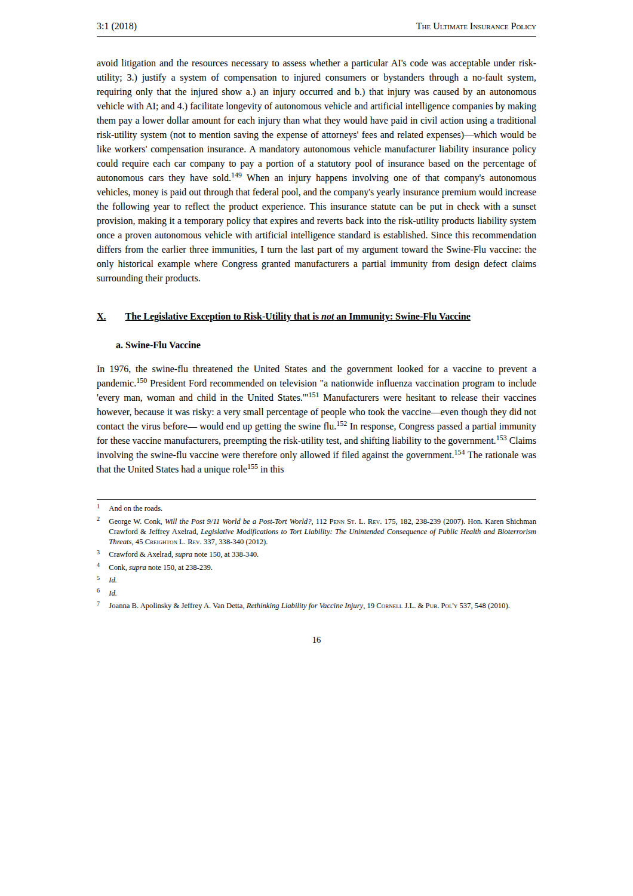3:1 (2018) The Ultimate Insurance Policy
avoid litigation and the resources necessary to assess whether a particular AI's code was acceptable under risk-utility; 3.) justify a system of compensation to injured consumers or bystanders through a no-fault system, requiring only that the injured show a.) an injury occurred and b.) that injury was caused by an autonomous vehicle with AI; and 4.) facilitate longevity of autonomous vehicle and artificial intelligence companies by making them pay a lower dollar amount for each injury than what they would have paid in civil action using a traditional risk-utility system (not to mention saving the expense of attorneys' fees and related expenses)—which would be like workers' compensation insurance. A mandatory autonomous vehicle manufacturer liability insurance policy could require each car company to pay a portion of a statutory pool of insurance based on the percentage of autonomous cars they have sold.149 When an injury happens involving one of that company's autonomous vehicles, money is paid out through that federal pool, and the company's yearly insurance premium would increase the following year to reflect the product experience. This insurance statute can be put in check with a sunset provision, making it a temporary policy that expires and reverts back into the risk-utility products liability system once a proven autonomous vehicle with artificial intelligence standard is established. Since this recommendation differs from the earlier three immunities, I turn the last part of my argument toward the Swine-Flu vaccine: the only historical example where Congress granted manufacturers a partial immunity from design defect claims surrounding their products.
X. The Legislative Exception to Risk-Utility that is not an Immunity: Swine-Flu Vaccine
a. Swine-Flu Vaccine
In 1976, the swine-flu threatened the United States and the government looked for a vaccine to prevent a pandemic.150 President Ford recommended on television "a nationwide influenza vaccination program to include 'every man, woman and child in the United States.'"151 Manufacturers were hesitant to release their vaccines however, because it was risky: a very small percentage of people who took the vaccine—even though they did not contact the virus before— would end up getting the swine flu.152 In response, Congress passed a partial immunity for these vaccine manufacturers, preempting the risk-utility test, and shifting liability to the government.153 Claims involving the swine-flu vaccine were therefore only allowed if filed against the government.154 The rationale was that the United States had a unique role155 in this
And on the roads.
George W. Conk, Will the Post 9/11 World be a Post-Tort World?, 112 Penn St. L. Rev. 175, 182, 238-239 (2007). Hon. Karen Shichman Crawford & Jeffrey Axelrad, Legislative Modifications to Tort Liability: The Unintended Consequence of Public Health and Bioterrorism Threats, 45 Creighton L. Rev. 337, 338-340 (2012).
Crawford & Axelrad, supra note 150, at 338-340.
Conk, supra note 150, at 238-239.
Id.
Id.
Joanna B. Apolinsky & Jeffrey A. Van Detta, Rethinking Liability for Vaccine Injury, 19 Cornell J.L. & Pub. Pol'y 537, 548 (2010).
16